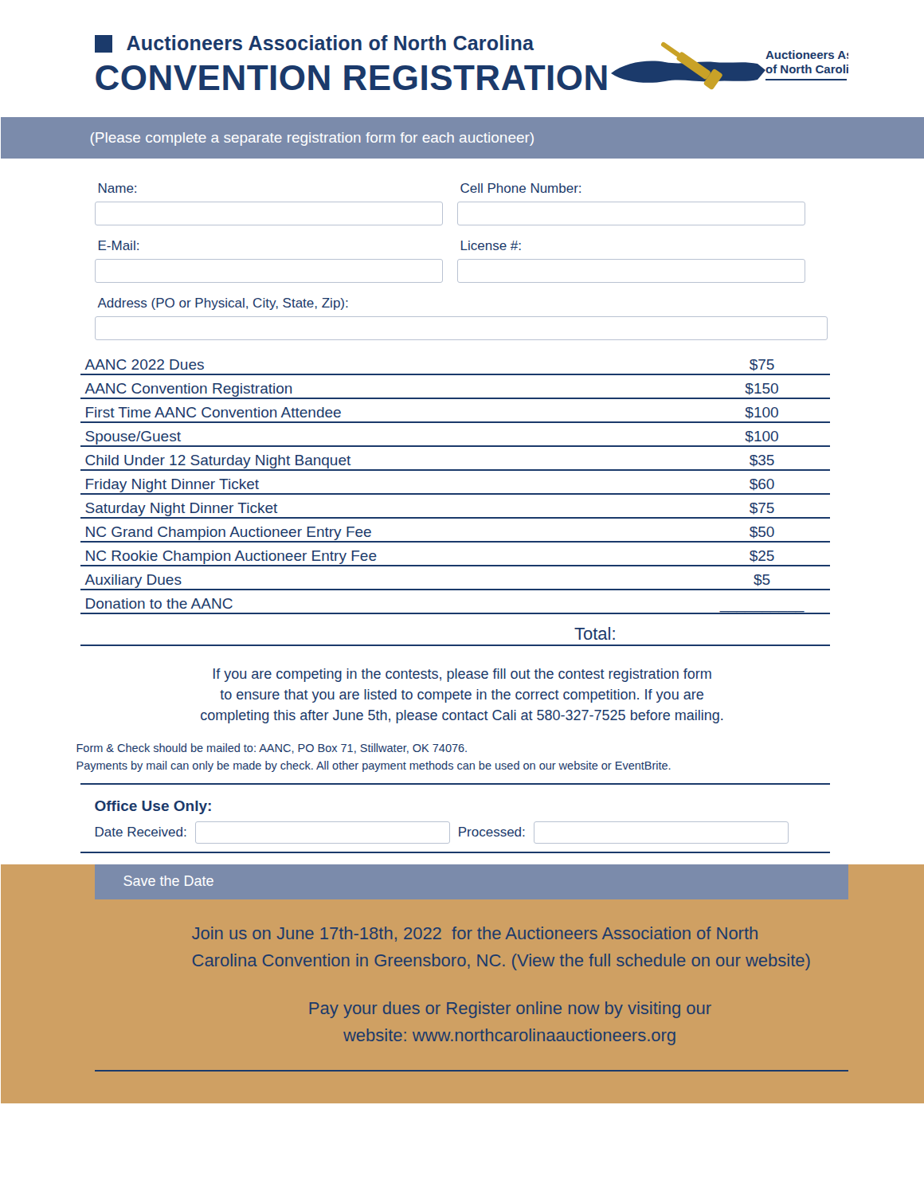Auctioneers Association of North Carolina
CONVENTION REGISTRATION
Auctioneers Association of North Carolina
(Please complete a separate registration form for each auctioneer)
Name:
Cell Phone Number:
E-Mail:
License #:
Address (PO or Physical, City, State, Zip):
AANC 2022 Dues$75
AANC Convention Registration$150
First Time AANC Convention Attendee$100
Spouse/Guest$100
Child Under 12 Saturday Night Banquet$35
Friday Night Dinner Ticket$60
Saturday Night Dinner Ticket$75
NC Grand Champion Auctioneer Entry Fee$50
NC Rookie Champion Auctioneer Entry Fee$25
Auxiliary Dues$5
Donation to the AANC__________
Total:
If you are competing in the contests, please fill out the contest registration form
to ensure that you are listed to compete in the correct competition. If you are
completing this after June 5th, please contact Cali at 580-327-7525 before mailing.
Form & Check should be mailed to: AANC, PO Box 71, Stillwater, OK 74076.
Payments by mail can only be made by check. All other payment methods can be used on our website or EventBrite.
Office Use Only:
Date Received: Processed:
Save the Date
Join us on June 17th-18th, 2022 for the Auctioneers Association of North Carolina Convention in Greensboro, NC. (View the full schedule on our website)
Pay your dues or Register online now by visiting our
website: www.northcarolinaauctioneers.org